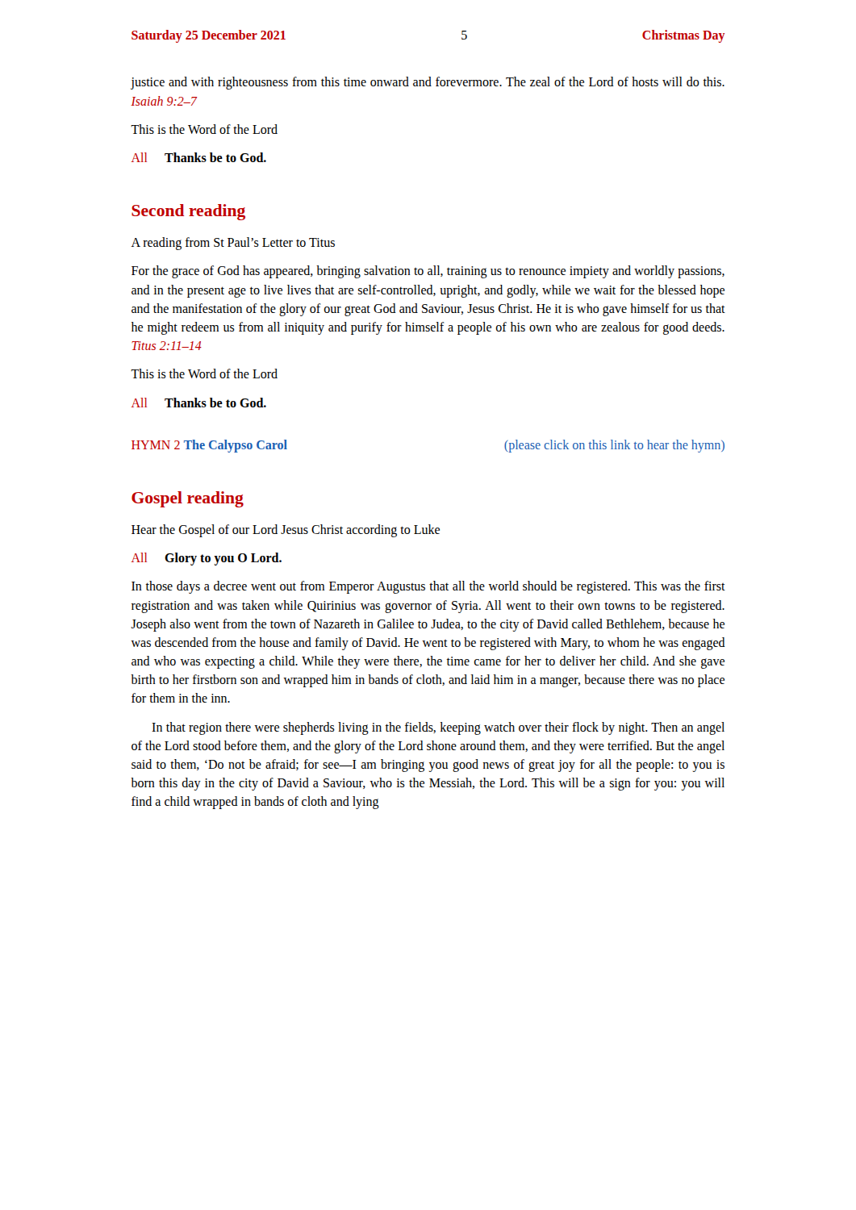Saturday 25 December 2021 5 Christmas Day
justice and with righteousness from this time onward and forevermore. The zeal of the Lord of hosts will do this. Isaiah 9:2–7
This is the Word of the Lord
All Thanks be to God.
Second reading
A reading from St Paul’s Letter to Titus
For the grace of God has appeared, bringing salvation to all, training us to renounce impiety and worldly passions, and in the present age to live lives that are self-controlled, upright, and godly, while we wait for the blessed hope and the manifestation of the glory of our great God and Saviour, Jesus Christ. He it is who gave himself for us that he might redeem us from all iniquity and purify for himself a people of his own who are zealous for good deeds. Titus 2:11–14
This is the Word of the Lord
All Thanks be to God.
HYMN 2 The Calypso Carol (please click on this link to hear the hymn)
Gospel reading
Hear the Gospel of our Lord Jesus Christ according to Luke
All Glory to you O Lord.
In those days a decree went out from Emperor Augustus that all the world should be registered. This was the first registration and was taken while Quirinius was governor of Syria. All went to their own towns to be registered. Joseph also went from the town of Nazareth in Galilee to Judea, to the city of David called Bethlehem, because he was descended from the house and family of David. He went to be registered with Mary, to whom he was engaged and who was expecting a child. While they were there, the time came for her to deliver her child. And she gave birth to her firstborn son and wrapped him in bands of cloth, and laid him in a manger, because there was no place for them in the inn.
In that region there were shepherds living in the fields, keeping watch over their flock by night. Then an angel of the Lord stood before them, and the glory of the Lord shone around them, and they were terrified. But the angel said to them, ‘Do not be afraid; for see—I am bringing you good news of great joy for all the people: to you is born this day in the city of David a Saviour, who is the Messiah, the Lord. This will be a sign for you: you will find a child wrapped in bands of cloth and lying